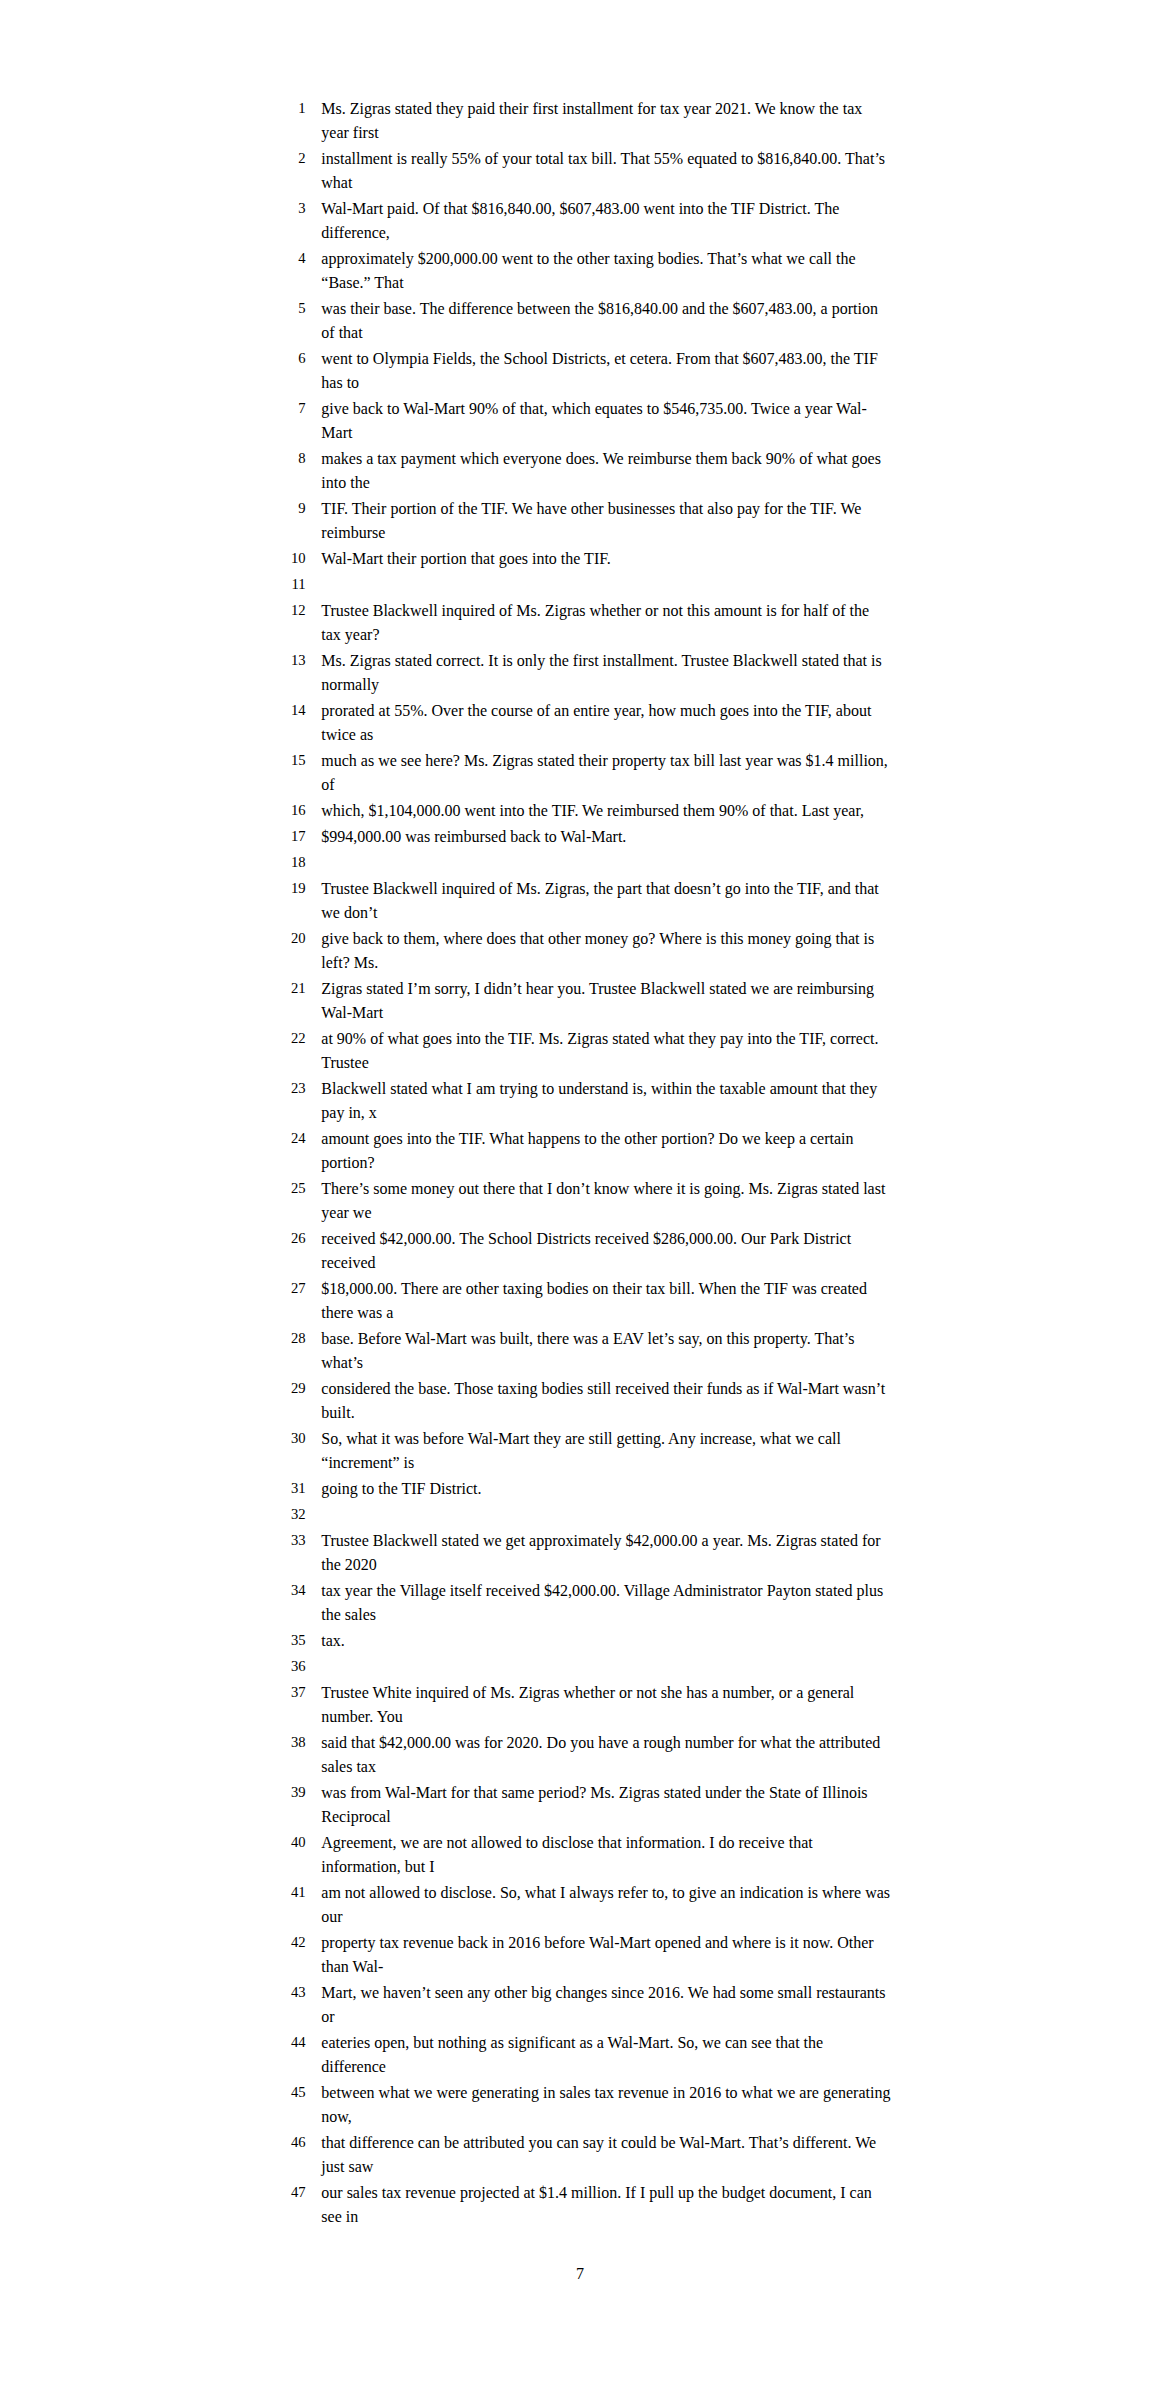| 1 | Ms. Zigras stated they paid their first installment for tax year 2021. We know the tax year first |
| 2 | installment is really 55% of your total tax bill. That 55% equated to $816,840.00. That’s what |
| 3 | Wal-Mart paid. Of that $816,840.00, $607,483.00 went into the TIF District. The difference, |
| 4 | approximately $200,000.00 went to the other taxing bodies. That’s what we call the “Base.” That |
| 5 | was their base. The difference between the $816,840.00 and the $607,483.00, a portion of that |
| 6 | went to Olympia Fields, the School Districts, et cetera. From that $607,483.00, the TIF has to |
| 7 | give back to Wal-Mart 90% of that, which equates to $546,735.00. Twice a year Wal-Mart |
| 8 | makes a tax payment which everyone does. We reimburse them back 90% of what goes into the |
| 9 | TIF. Their portion of the TIF. We have other businesses that also pay for the TIF. We reimburse |
| 10 | Wal-Mart their portion that goes into the TIF. |
| 11 | |
| 12 | Trustee Blackwell inquired of Ms. Zigras whether or not this amount is for half of the tax year? |
| 13 | Ms. Zigras stated correct. It is only the first installment. Trustee Blackwell stated that is normally |
| 14 | prorated at 55%. Over the course of an entire year, how much goes into the TIF, about twice as |
| 15 | much as we see here? Ms. Zigras stated their property tax bill last year was $1.4 million, of |
| 16 | which, $1,104,000.00 went into the TIF. We reimbursed them 90% of that. Last year, |
| 17 | $994,000.00 was reimbursed back to Wal-Mart. |
| 18 | |
| 19 | Trustee Blackwell inquired of Ms. Zigras, the part that doesn’t go into the TIF, and that we don’t |
| 20 | give back to them, where does that other money go? Where is this money going that is left? Ms. |
| 21 | Zigras stated I’m sorry, I didn’t hear you. Trustee Blackwell stated we are reimbursing Wal-Mart |
| 22 | at 90% of what goes into the TIF. Ms. Zigras stated what they pay into the TIF, correct. Trustee |
| 23 | Blackwell stated what I am trying to understand is, within the taxable amount that they pay in, x |
| 24 | amount goes into the TIF. What happens to the other portion? Do we keep a certain portion? |
| 25 | There’s some money out there that I don’t know where it is going. Ms. Zigras stated last year we |
| 26 | received $42,000.00. The School Districts received $286,000.00. Our Park District received |
| 27 | $18,000.00. There are other taxing bodies on their tax bill. When the TIF was created there was a |
| 28 | base. Before Wal-Mart was built, there was a EAV let’s say, on this property. That’s what’s |
| 29 | considered the base. Those taxing bodies still received their funds as if Wal-Mart wasn’t built. |
| 30 | So, what it was before Wal-Mart they are still getting. Any increase, what we call “increment” is |
| 31 | going to the TIF District. |
| 32 | |
| 33 | Trustee Blackwell stated we get approximately $42,000.00 a year. Ms. Zigras stated for the 2020 |
| 34 | tax year the Village itself received $42,000.00. Village Administrator Payton stated plus the sales |
| 35 | tax. |
| 36 | |
| 37 | Trustee White inquired of Ms. Zigras whether or not she has a number, or a general number. You |
| 38 | said that $42,000.00 was for 2020. Do you have a rough number for what the attributed sales tax |
| 39 | was from Wal-Mart for that same period? Ms. Zigras stated under the State of Illinois Reciprocal |
| 40 | Agreement, we are not allowed to disclose that information. I do receive that information, but I |
| 41 | am not allowed to disclose. So, what I always refer to, to give an indication is where was our |
| 42 | property tax revenue back in 2016 before Wal-Mart opened and where is it now. Other than Wal- |
| 43 | Mart, we haven’t seen any other big changes since 2016. We had some small restaurants or |
| 44 | eateries open, but nothing as significant as a Wal-Mart. So, we can see that the difference |
| 45 | between what we were generating in sales tax revenue in 2016 to what we are generating now, |
| 46 | that difference can be attributed you can say it could be Wal-Mart. That’s different. We just saw |
| 47 | our sales tax revenue projected at $1.4 million. If I pull up the budget document, I can see in |
7